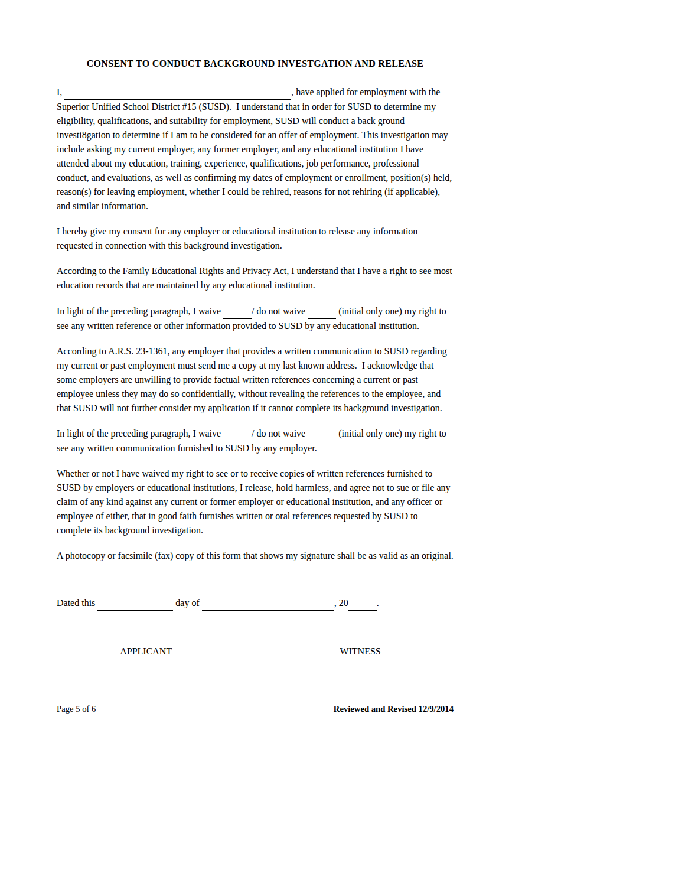CONSENT TO CONDUCT BACKGROUND INVESTGATION AND RELEASE
I, , have applied for employment with the Superior Unified School District #15 (SUSD). I understand that in order for SUSD to determine my eligibility, qualifications, and suitability for employment, SUSD will conduct a back ground investi8gation to determine if I am to be considered for an offer of employment. This investigation may include asking my current employer, any former employer, and any educational institution I have attended about my education, training, experience, qualifications, job performance, professional conduct, and evaluations, as well as confirming my dates of employment or enrollment, position(s) held, reason(s) for leaving employment, whether I could be rehired, reasons for not rehiring (if applicable), and similar information.
I hereby give my consent for any employer or educational institution to release any information requested in connection with this background investigation.
According to the Family Educational Rights and Privacy Act, I understand that I have a right to see most education records that are maintained by any educational institution.
In light of the preceding paragraph, I waive / do not waive (initial only one) my right to see any written reference or other information provided to SUSD by any educational institution.
According to A.R.S. 23-1361, any employer that provides a written communication to SUSD regarding my current or past employment must send me a copy at my last known address. I acknowledge that some employers are unwilling to provide factual written references concerning a current or past employee unless they may do so confidentially, without revealing the references to the employee, and that SUSD will not further consider my application if it cannot complete its background investigation.
In light of the preceding paragraph, I waive / do not waive (initial only one) my right to see any written communication furnished to SUSD by any employer.
Whether or not I have waived my right to see or to receive copies of written references furnished to SUSD by employers or educational institutions, I release, hold harmless, and agree not to sue or file any claim of any kind against any current or former employer or educational institution, and any officer or employee of either, that in good faith furnishes written or oral references requested by SUSD to complete its background investigation.
A photocopy or facsimile (fax) copy of this form that shows my signature shall be as valid as an original.
Dated this day of , 20 .
| APPLICANT | | WITNESS |
Page 5 of 6 Reviewed and Revised 12/9/2014